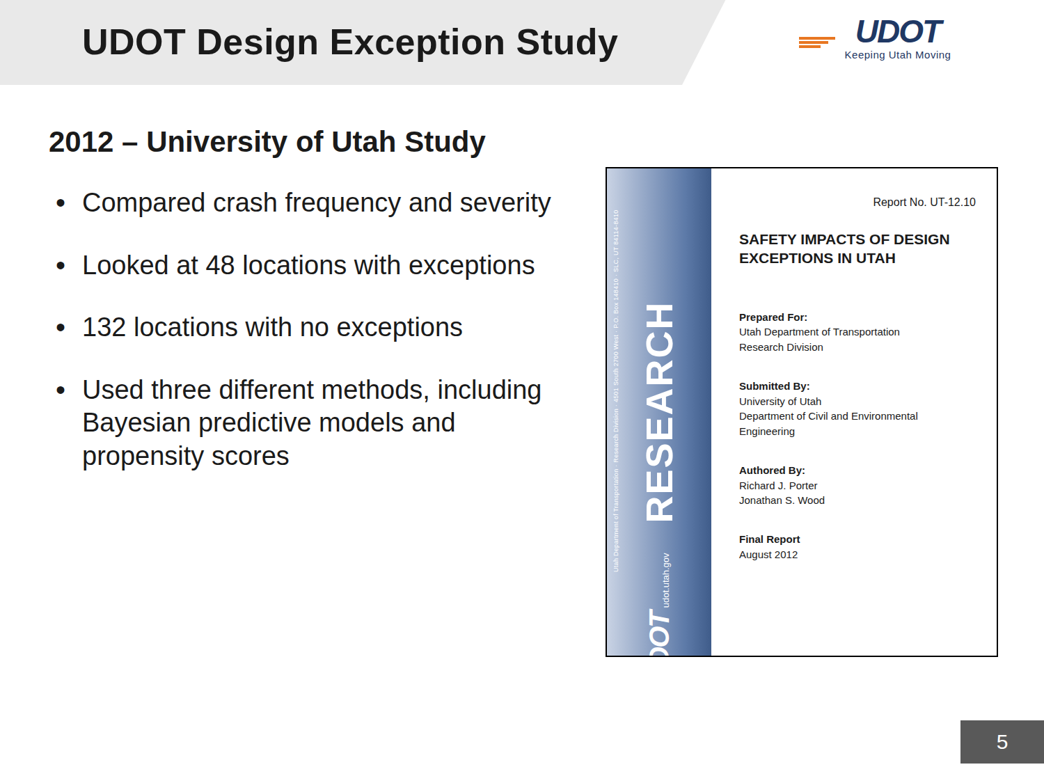UDOT Design Exception Study
UDOT
Keeping Utah Moving
2012 – University of Utah Study
Compared crash frequency and severity
Looked at 48 locations with exceptions
132 locations with no exceptions
Used three different methods, including Bayesian predictive models and propensity scores
RESEARCH
UDOT udot.utah.gov
Utah Department of Transportation · Research Division · 4501 South 2700 West · P.O. Box 148410 · SLC, UT 84114-8410
Report No. UT-12.10
SAFETY IMPACTS OF DESIGN
EXCEPTIONS IN UTAH
Prepared For:
Utah Department of Transportation
Research Division
Submitted By:
University of Utah
Department of Civil and Environmental
Engineering
Authored By:
Richard J. Porter
Jonathan S. Wood
Final Report
August 2012
5